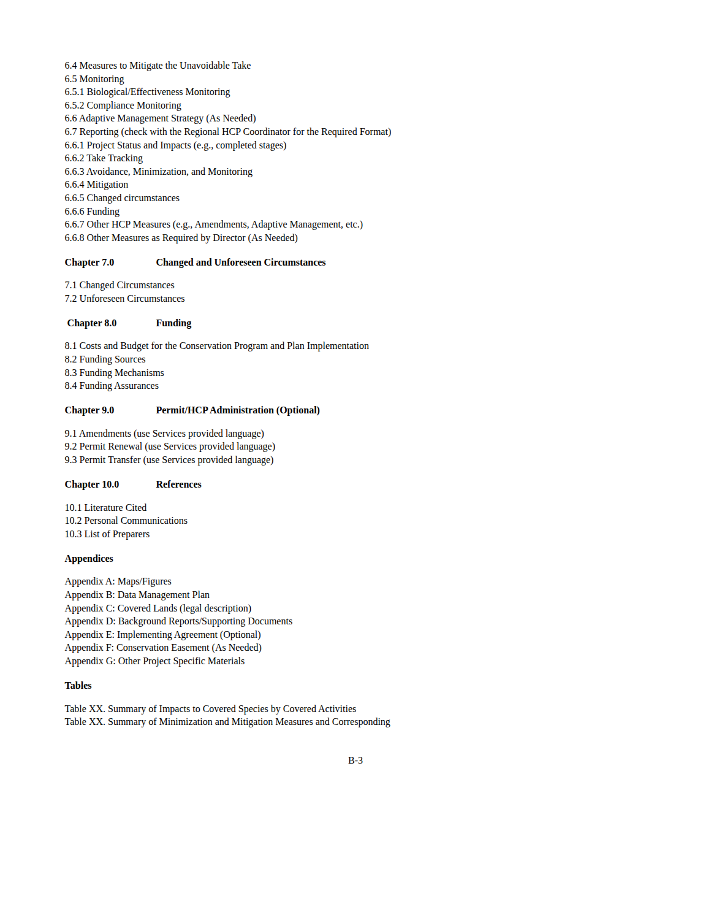6.4 Measures to Mitigate the Unavoidable Take
6.5 Monitoring
6.5.1 Biological/Effectiveness Monitoring
6.5.2 Compliance Monitoring
6.6 Adaptive Management Strategy (As Needed)
6.7 Reporting (check with the Regional HCP Coordinator for the Required Format)
6.6.1 Project Status and Impacts (e.g., completed stages)
6.6.2 Take Tracking
6.6.3 Avoidance, Minimization, and Monitoring
6.6.4 Mitigation
6.6.5 Changed circumstances
6.6.6 Funding
6.6.7 Other HCP Measures (e.g., Amendments, Adaptive Management, etc.)
6.6.8 Other Measures as Required by Director (As Needed)
Chapter 7.0 Changed and Unforeseen Circumstances
7.1 Changed Circumstances
7.2 Unforeseen Circumstances
Chapter 8.0 Funding
8.1 Costs and Budget for the Conservation Program and Plan Implementation
8.2 Funding Sources
8.3 Funding Mechanisms
8.4 Funding Assurances
Chapter 9.0 Permit/HCP Administration (Optional)
9.1 Amendments (use Services provided language)
9.2 Permit Renewal (use Services provided language)
9.3 Permit Transfer (use Services provided language)
Chapter 10.0 References
10.1 Literature Cited
10.2 Personal Communications
10.3 List of Preparers
Appendices
Appendix A: Maps/Figures
Appendix B: Data Management Plan
Appendix C: Covered Lands (legal description)
Appendix D: Background Reports/Supporting Documents
Appendix E: Implementing Agreement (Optional)
Appendix F: Conservation Easement (As Needed)
Appendix G: Other Project Specific Materials
Tables
Table XX. Summary of Impacts to Covered Species by Covered Activities
Table XX. Summary of Minimization and Mitigation Measures and Corresponding
B-3